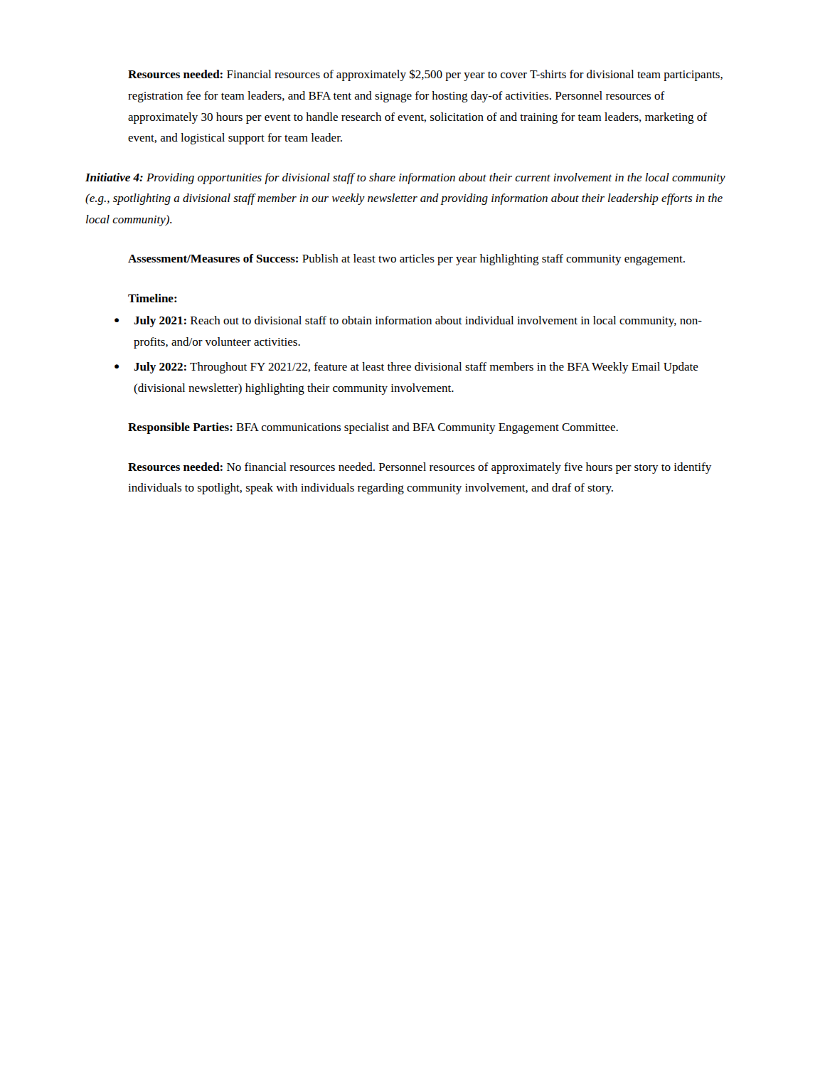Resources needed: Financial resources of approximately $2,500 per year to cover T-shirts for divisional team participants, registration fee for team leaders, and BFA tent and signage for hosting day-of activities. Personnel resources of approximately 30 hours per event to handle research of event, solicitation of and training for team leaders, marketing of event, and logistical support for team leader.
Initiative 4: Providing opportunities for divisional staff to share information about their current involvement in the local community (e.g., spotlighting a divisional staff member in our weekly newsletter and providing information about their leadership efforts in the local community).
Assessment/Measures of Success: Publish at least two articles per year highlighting staff community engagement.
Timeline:
July 2021: Reach out to divisional staff to obtain information about individual involvement in local community, non-profits, and/or volunteer activities.
July 2022: Throughout FY 2021/22, feature at least three divisional staff members in the BFA Weekly Email Update (divisional newsletter) highlighting their community involvement.
Responsible Parties: BFA communications specialist and BFA Community Engagement Committee.
Resources needed: No financial resources needed. Personnel resources of approximately five hours per story to identify individuals to spotlight, speak with individuals regarding community involvement, and draf of story.